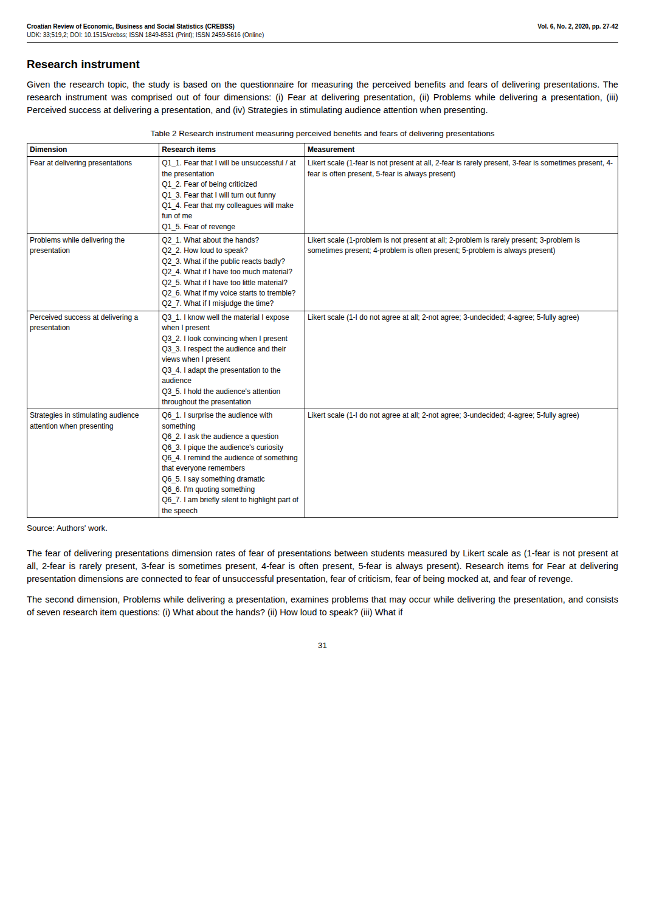Croatian Review of Economic, Business and Social Statistics (CREBSS) UDK: 33;519,2; DOI: 10.1515/crebss; ISSN 1849-8531 (Print); ISSN 2459-5616 (Online)
Vol. 6, No. 2, 2020, pp. 27-42
Research instrument
Given the research topic, the study is based on the questionnaire for measuring the perceived benefits and fears of delivering presentations. The research instrument was comprised out of four dimensions: (i) Fear at delivering presentation, (ii) Problems while delivering a presentation, (iii) Perceived success at delivering a presentation, and (iv) Strategies in stimulating audience attention when presenting.
Table 2 Research instrument measuring perceived benefits and fears of delivering presentations
| Dimension | Research items | Measurement |
| --- | --- | --- |
| Fear at delivering presentations | Q1_1. Fear that I will be unsuccessful / at the presentation Q1_2. Fear of being criticized Q1_3. Fear that I will turn out funny Q1_4. Fear that my colleagues will make fun of me Q1_5. Fear of revenge | Likert scale (1-fear is not present at all, 2-fear is rarely present, 3-fear is sometimes present, 4-fear is often present, 5-fear is always present) |
| Problems while delivering the presentation | Q2_1. What about the hands? Q2_2. How loud to speak? Q2_3. What if the public reacts badly? Q2_4. What if I have too much material? Q2_5. What if I have too little material? Q2_6. What if my voice starts to tremble? Q2_7. What if I misjudge the time? | Likert scale (1-problem is not present at all; 2-problem is rarely present; 3-problem is sometimes present; 4-problem is often present; 5-problem is always present) |
| Perceived success at delivering a presentation | Q3_1. I know well the material I expose when I present Q3_2. I look convincing when I present Q3_3. I respect the audience and their views when I present Q3_4. I adapt the presentation to the audience Q3_5. I hold the audience's attention throughout the presentation | Likert scale (1-I do not agree at all; 2-not agree; 3-undecided; 4-agree; 5-fully agree) |
| Strategies in stimulating audience attention when presenting | Q6_1. I surprise the audience with something Q6_2. I ask the audience a question Q6_3. I pique the audience's curiosity Q6_4. I remind the audience of something that everyone remembers Q6_5. I say something dramatic Q6_6. I'm quoting something Q6_7. I am briefly silent to highlight part of the speech | Likert scale (1-I do not agree at all; 2-not agree; 3-undecided; 4-agree; 5-fully agree) |
Source: Authors' work.
The fear of delivering presentations dimension rates of fear of presentations between students measured by Likert scale as (1-fear is not present at all, 2-fear is rarely present, 3-fear is sometimes present, 4-fear is often present, 5-fear is always present). Research items for Fear at delivering presentation dimensions are connected to fear of unsuccessful presentation, fear of criticism, fear of being mocked at, and fear of revenge.
The second dimension, Problems while delivering a presentation, examines problems that may occur while delivering the presentation, and consists of seven research item questions: (i) What about the hands? (ii) How loud to speak? (iii) What if
31